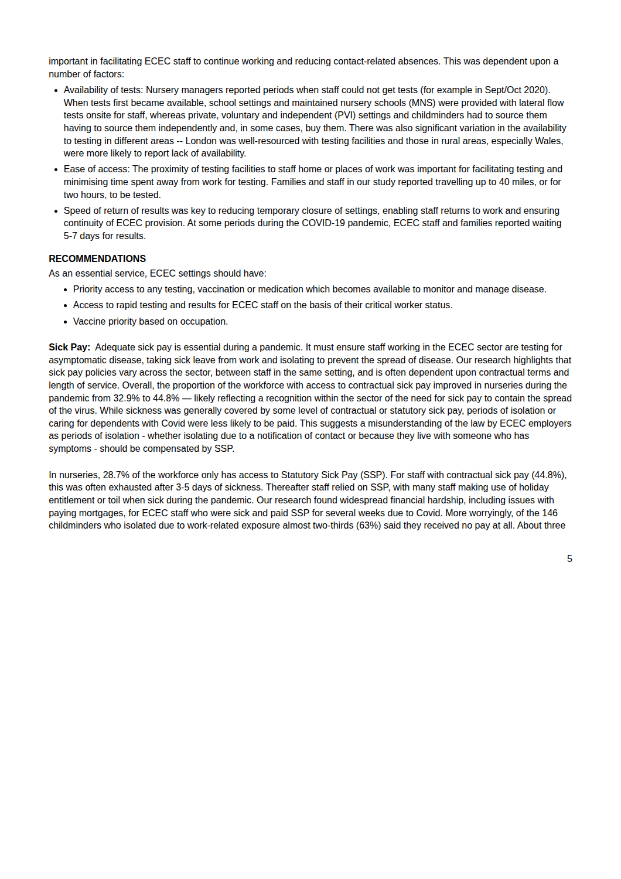important in facilitating ECEC staff to continue working and reducing contact-related absences. This was dependent upon a number of factors:
Availability of tests: Nursery managers reported periods when staff could not get tests (for example in Sept/Oct 2020). When tests first became available, school settings and maintained nursery schools (MNS) were provided with lateral flow tests onsite for staff, whereas private, voluntary and independent (PVI) settings and childminders had to source them having to source them independently and, in some cases, buy them. There was also significant variation in the availability to testing in different areas -- London was well-resourced with testing facilities and those in rural areas, especially Wales, were more likely to report lack of availability.
Ease of access: The proximity of testing facilities to staff home or places of work was important for facilitating testing and minimising time spent away from work for testing. Families and staff in our study reported travelling up to 40 miles, or for two hours, to be tested.
Speed of return of results was key to reducing temporary closure of settings, enabling staff returns to work and ensuring continuity of ECEC provision. At some periods during the COVID-19 pandemic, ECEC staff and families reported waiting 5-7 days for results.
RECOMMENDATIONS
As an essential service, ECEC settings should have:
Priority access to any testing, vaccination or medication which becomes available to monitor and manage disease.
Access to rapid testing and results for ECEC staff on the basis of their critical worker status.
Vaccine priority based on occupation.
Sick Pay: Adequate sick pay is essential during a pandemic. It must ensure staff working in the ECEC sector are testing for asymptomatic disease, taking sick leave from work and isolating to prevent the spread of disease. Our research highlights that sick pay policies vary across the sector, between staff in the same setting, and is often dependent upon contractual terms and length of service. Overall, the proportion of the workforce with access to contractual sick pay improved in nurseries during the pandemic from 32.9% to 44.8% — likely reflecting a recognition within the sector of the need for sick pay to contain the spread of the virus. While sickness was generally covered by some level of contractual or statutory sick pay, periods of isolation or caring for dependents with Covid were less likely to be paid. This suggests a misunderstanding of the law by ECEC employers as periods of isolation - whether isolating due to a notification of contact or because they live with someone who has symptoms - should be compensated by SSP.
In nurseries, 28.7% of the workforce only has access to Statutory Sick Pay (SSP). For staff with contractual sick pay (44.8%), this was often exhausted after 3-5 days of sickness. Thereafter staff relied on SSP, with many staff making use of holiday entitlement or toil when sick during the pandemic. Our research found widespread financial hardship, including issues with paying mortgages, for ECEC staff who were sick and paid SSP for several weeks due to Covid. More worryingly, of the 146 childminders who isolated due to work-related exposure almost two-thirds (63%) said they received no pay at all. About three
5